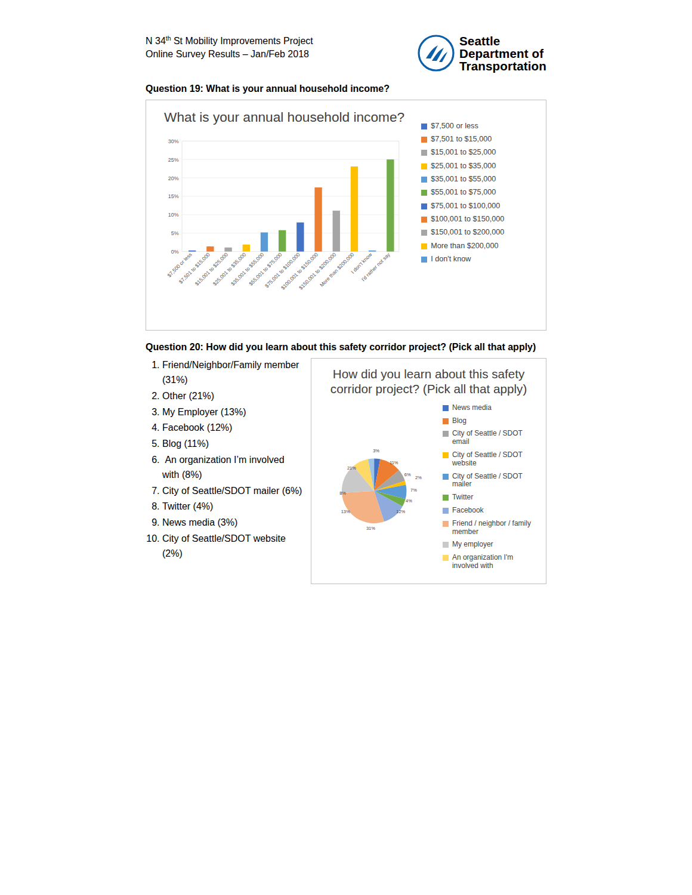N 34th St Mobility Improvements Project Online Survey Results – Jan/Feb 2018
Seattle Department of Transportation
Question 19: What is your annual household income?
What is your annual household income?
30% 25% 20% 15% 10% 5% 0% $7,500 or less $7,501 to $15,000 $15,001 to $25,000 $25,001 to $35,000 $35,001 to $55,000 $55,001 to $75,000 $75,001 to $100,000 $100,001 to $150,000 $150,001 to $200,000 More than $200,000 I don't know I'd rather not say
$7,500 or less
$7,501 to $15,000
$15,001 to $25,000
$25,001 to $35,000
$35,001 to $55,000
$55,001 to $75,000
$75,001 to $100,000
$100,001 to $150,000
$150,001 to $200,000
More than $200,000
I don't know
Question 20: How did you learn about this safety corridor project? (Pick all that apply)
Friend/Neighbor/Family member (31%)
Other (21%)
My Employer (13%)
Facebook (12%)
Blog (11%)
An organization I’m involved with (8%)
City of Seattle/SDOT mailer (6%)
Twitter (4%)
News media (3%)
City of Seattle/SDOT website (2%)
How did you learn about this safety
corridor project? (Pick all that apply)
3% 11% 6% 2% 7% 4% 12% 31% 13% 8% 21%
News media
Blog
City of Seattle / SDOT email
City of Seattle / SDOT website
City of Seattle / SDOT mailer
Twitter
Facebook
Friend / neighbor / family member
My employer
An organization I'm involved with